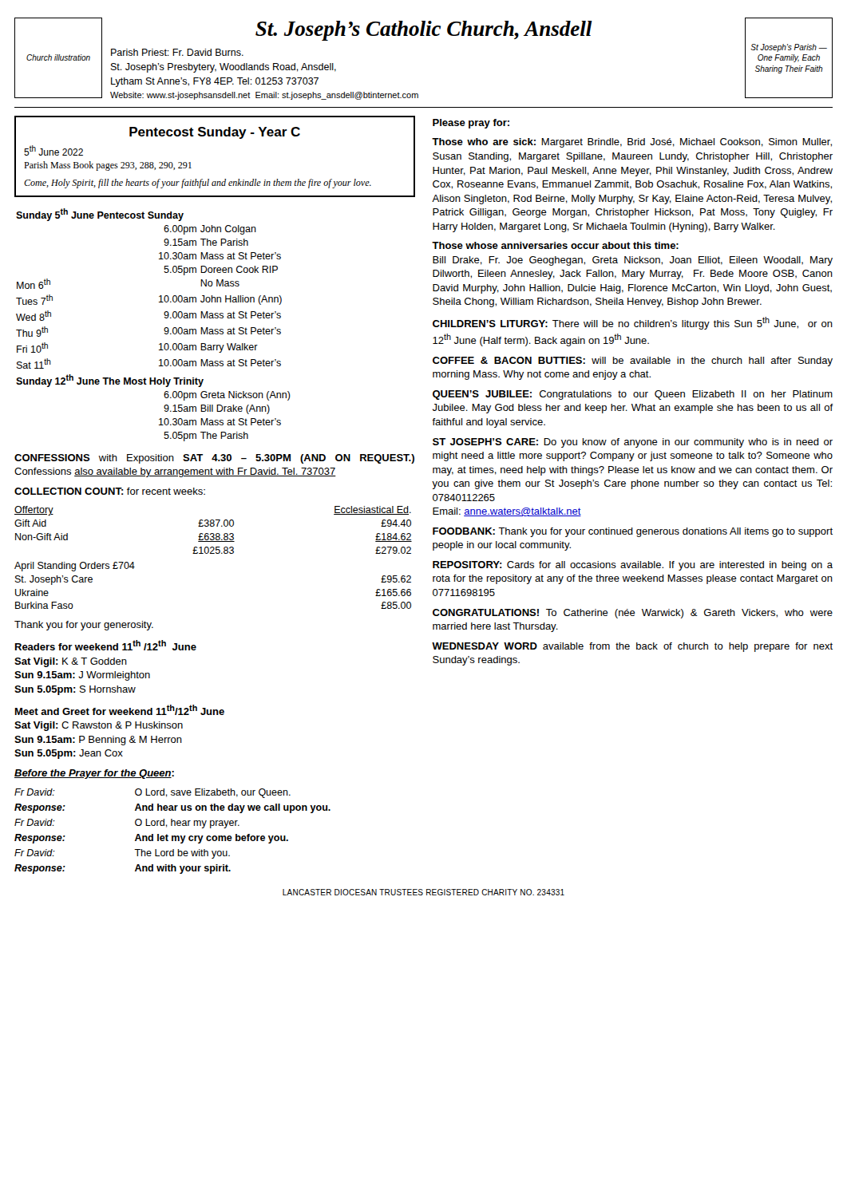Church illustration
St. Joseph’s Catholic Church, Ansdell
Parish Priest: Fr. David Burns.
St. Joseph’s Presbytery, Woodlands Road, Ansdell,
Lytham St Anne’s, FY8 4EP. Tel: 01253 737037
Website: www.st-josephsansdell.net Email: st.josephs_ansdell@btinternet.com
St Joseph’s Parish — One Family, Each Sharing Their Faith
Pentecost Sunday - Year C
5th June 2022
Parish Mass Book pages 293, 288, 290, 291
Come, Holy Spirit, fill the hearts of your faithful and enkindle in them the fire of your love.
| Sunday 5 th June Pentecost Sunday |
| | 6.00pm | John Colgan |
| | 9.15am | The Parish |
| | 10.30am | Mass at St Peter’s |
| | 5.05pm | Doreen Cook RIP |
| Mon 6 th | | No Mass |
| Tues 7 th | 10.00am | John Hallion (Ann) |
| Wed 8 th | 9.00am | Mass at St Peter’s |
| Thu 9 th | 9.00am | Mass at St Peter’s |
| Fri 10 th | 10.00am | Barry Walker |
| Sat 11 th | 10.00am | Mass at St Peter’s |
| Sunday 12 th June The Most Holy Trinity |
| | 6.00pm | Greta Nickson (Ann) |
| | 9.15am | Bill Drake (Ann) |
| | 10.30am | Mass at St Peter’s |
| | 5.05pm | The Parish |
CONFESSIONS with Exposition SAT 4.30 – 5.30PM (AND ON REQUEST.) Confessions also available by arrangement with Fr David. Tel. 737037
COLLECTION COUNT: for recent weeks:
| Offertory | | Ecclesiastical Ed . |
| Gift Aid | £387.00 | £94.40 |
| Non-Gift Aid | £638.83 | £184.62 |
| | £1025.83 | £279.02 |
| April Standing Orders £704 |
| St. Joseph’s Care | £95.62 |
| Ukraine | £165.66 |
| Burkina Faso | £85.00 |
Thank you for your generosity.
Readers for weekend 11th /12th June
Sat Vigil: K & T Godden
Sun 9.15am: J Wormleighton
Sun 5.05pm: S Hornshaw
Meet and Greet for weekend 11th/12th June
Sat Vigil: C Rawston & P Huskinson
Sun 9.15am: P Benning & M Herron
Sun 5.05pm: Jean Cox
Before the Prayer for the Queen:
| Fr David: | O Lord, save Elizabeth, our Queen. |
| Response: | And hear us on the day we call upon you. |
| Fr David: | O Lord, hear my prayer. |
| Response: | And let my cry come before you. |
| Fr David: | The Lord be with you. |
| Response: | And with your spirit. |
Please pray for:
Those who are sick: Margaret Brindle, Brid José, Michael Cookson, Simon Muller, Susan Standing, Margaret Spillane, Maureen Lundy, Christopher Hill, Christopher Hunter, Pat Marion, Paul Meskell, Anne Meyer, Phil Winstanley, Judith Cross, Andrew Cox, Roseanne Evans, Emmanuel Zammit, Bob Osachuk, Rosaline Fox, Alan Watkins, Alison Singleton, Rod Beirne, Molly Murphy, Sr Kay, Elaine Acton-Reid, Teresa Mulvey, Patrick Gilligan, George Morgan, Christopher Hickson, Pat Moss, Tony Quigley, Fr Harry Holden, Margaret Long, Sr Michaela Toulmin (Hyning), Barry Walker.
Those whose anniversaries occur about this time:
Bill Drake, Fr. Joe Geoghegan, Greta Nickson, Joan Elliot, Eileen Woodall, Mary Dilworth, Eileen Annesley, Jack Fallon, Mary Murray, Fr. Bede Moore OSB, Canon David Murphy, John Hallion, Dulcie Haig, Florence McCarton, Win Lloyd, John Guest, Sheila Chong, William Richardson, Sheila Henvey, Bishop John Brewer.
CHILDREN’S LITURGY: There will be no children’s liturgy this Sun 5th June, or on 12th June (Half term). Back again on 19th June.
COFFEE & BACON BUTTIES: will be available in the church hall after Sunday morning Mass. Why not come and enjoy a chat.
QUEEN’S JUBILEE: Congratulations to our Queen Elizabeth II on her Platinum Jubilee. May God bless her and keep her. What an example she has been to us all of faithful and loyal service.
ST JOSEPH’S CARE: Do you know of anyone in our community who is in need or might need a little more support? Company or just someone to talk to? Someone who may, at times, need help with things? Please let us know and we can contact them. Or you can give them our St Joseph’s Care phone number so they can contact us Tel: 07840112265
Email: anne.waters@talktalk.net
FOODBANK: Thank you for your continued generous donations All items go to support people in our local community.
REPOSITORY: Cards for all occasions available. If you are interested in being on a rota for the repository at any of the three weekend Masses please contact Margaret on 07711698195
CONGRATULATIONS! To Catherine (née Warwick) & Gareth Vickers, who were married here last Thursday.
WEDNESDAY WORD available from the back of church to help prepare for next Sunday’s readings.
LANCASTER DIOCESAN TRUSTEES REGISTERED CHARITY NO. 234331